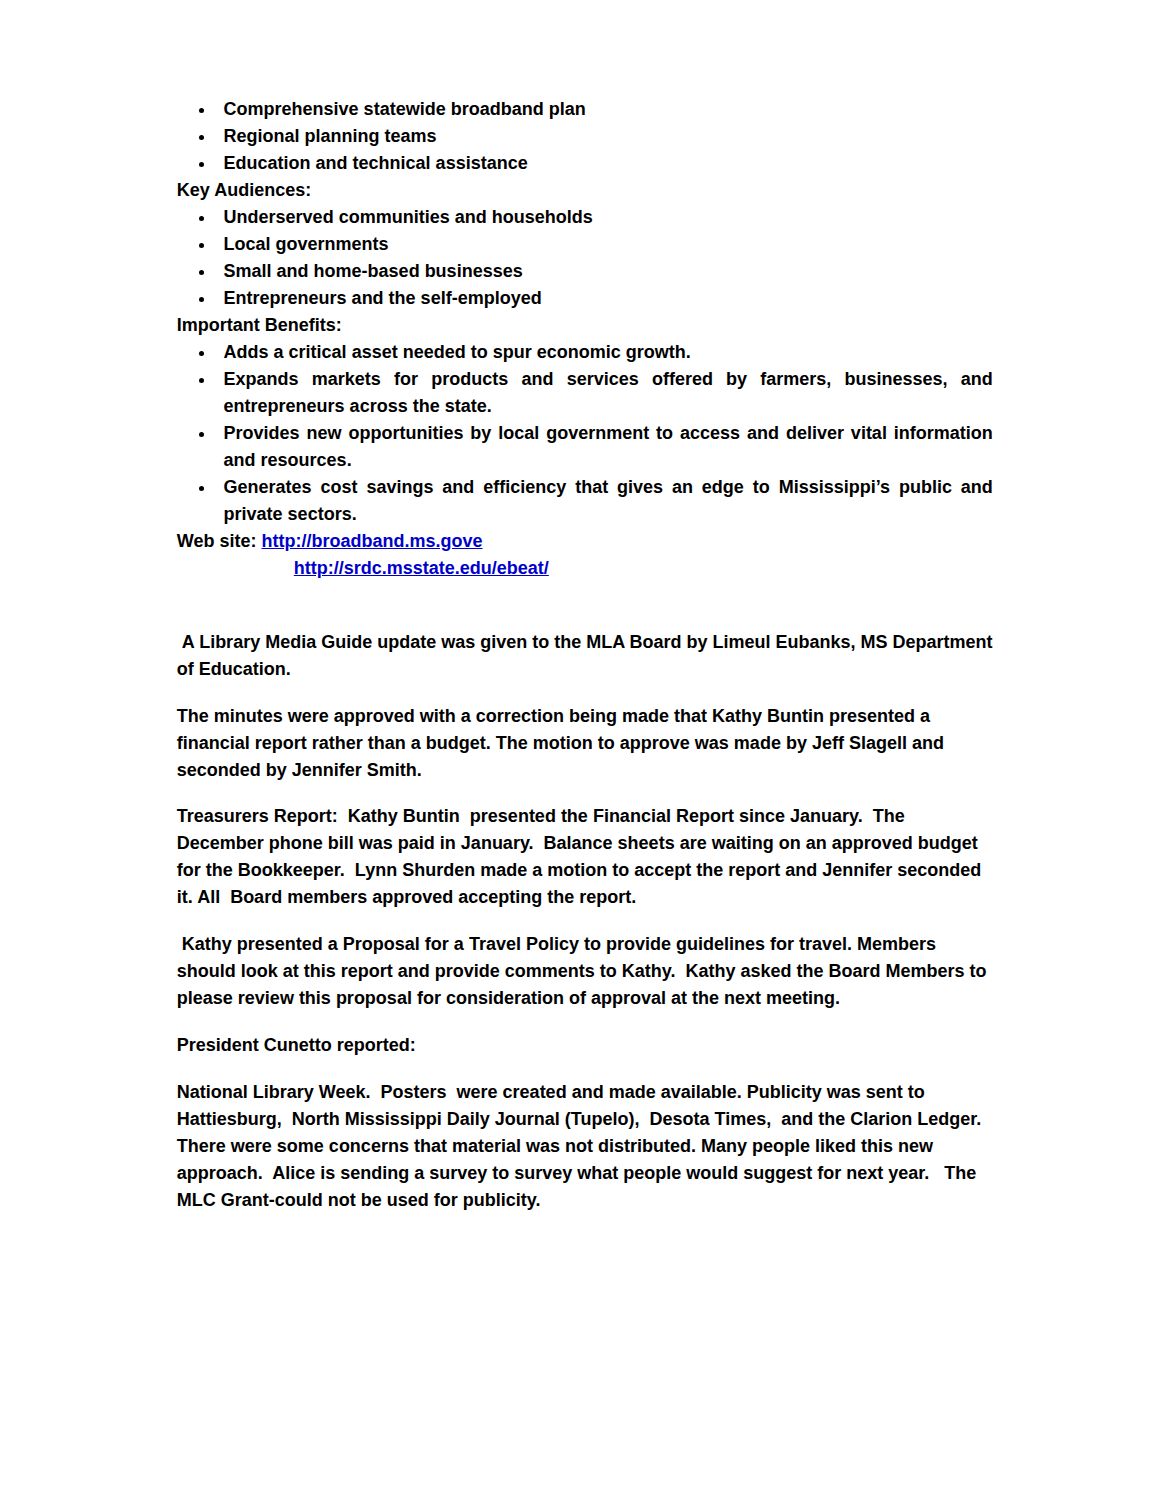Comprehensive statewide broadband plan
Regional planning teams
Education and technical assistance
Key Audiences:
Underserved communities and households
Local governments
Small and home-based businesses
Entrepreneurs and the self-employed
Important Benefits:
Adds a critical asset needed to spur economic growth.
Expands markets for products and services offered by farmers, businesses, and entrepreneurs across the state.
Provides new opportunities by local government to access and deliver vital information and resources.
Generates cost savings and efficiency that gives an edge to Mississippi’s public and private sectors.
Web site: http://broadband.ms.gove
http://srdc.msstate.edu/ebeat/
A Library Media Guide update was given to the MLA Board by Limeul Eubanks, MS Department of Education.
The minutes were approved with a correction being made that Kathy Buntin presented a financial report rather than a budget. The motion to approve was made by Jeff Slagell and seconded by Jennifer Smith.
Treasurers Report: Kathy Buntin presented the Financial Report since January. The December phone bill was paid in January. Balance sheets are waiting on an approved budget for the Bookkeeper. Lynn Shurden made a motion to accept the report and Jennifer seconded it. All Board members approved accepting the report.
Kathy presented a Proposal for a Travel Policy to provide guidelines for travel. Members should look at this report and provide comments to Kathy. Kathy asked the Board Members to please review this proposal for consideration of approval at the next meeting.
President Cunetto reported:
National Library Week. Posters were created and made available. Publicity was sent to Hattiesburg, North Mississippi Daily Journal (Tupelo), Desota Times, and the Clarion Ledger. There were some concerns that material was not distributed. Many people liked this new approach. Alice is sending a survey to survey what people would suggest for next year. The MLC Grant-could not be used for publicity.